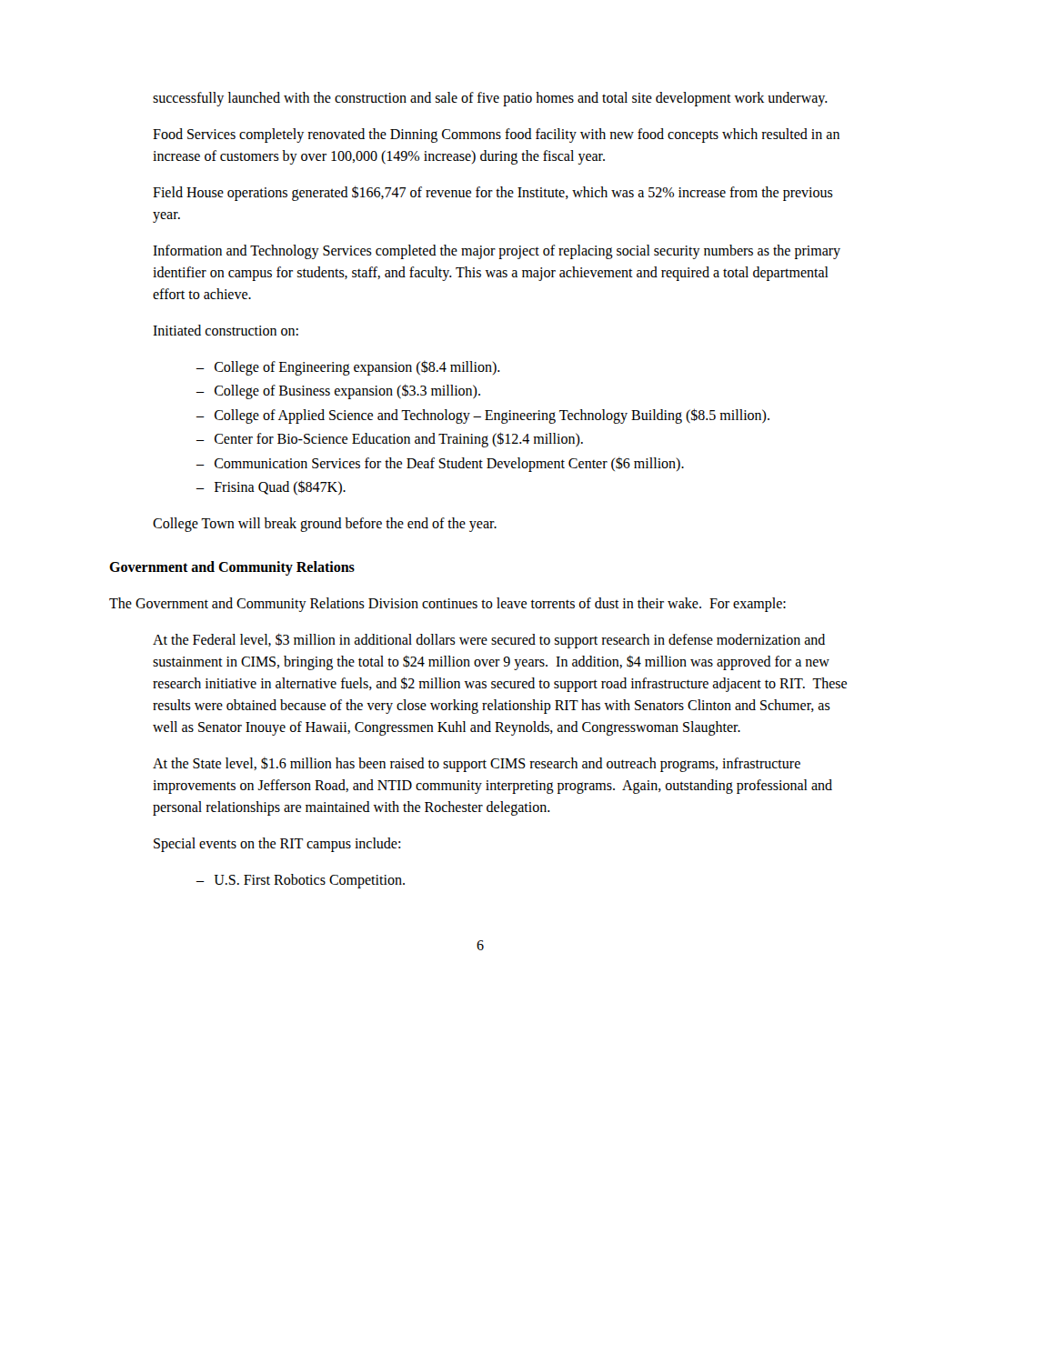successfully launched with the construction and sale of five patio homes and total site development work underway.
Food Services completely renovated the Dinning Commons food facility with new food concepts which resulted in an increase of customers by over 100,000 (149% increase) during the fiscal year.
Field House operations generated $166,747 of revenue for the Institute, which was a 52% increase from the previous year.
Information and Technology Services completed the major project of replacing social security numbers as the primary identifier on campus for students, staff, and faculty. This was a major achievement and required a total departmental effort to achieve.
Initiated construction on:
College of Engineering expansion ($8.4 million).
College of Business expansion ($3.3 million).
College of Applied Science and Technology – Engineering Technology Building ($8.5 million).
Center for Bio-Science Education and Training ($12.4 million).
Communication Services for the Deaf Student Development Center ($6 million).
Frisina Quad ($847K).
College Town will break ground before the end of the year.
Government and Community Relations
The Government and Community Relations Division continues to leave torrents of dust in their wake. For example:
At the Federal level, $3 million in additional dollars were secured to support research in defense modernization and sustainment in CIMS, bringing the total to $24 million over 9 years. In addition, $4 million was approved for a new research initiative in alternative fuels, and $2 million was secured to support road infrastructure adjacent to RIT. These results were obtained because of the very close working relationship RIT has with Senators Clinton and Schumer, as well as Senator Inouye of Hawaii, Congressmen Kuhl and Reynolds, and Congresswoman Slaughter.
At the State level, $1.6 million has been raised to support CIMS research and outreach programs, infrastructure improvements on Jefferson Road, and NTID community interpreting programs. Again, outstanding professional and personal relationships are maintained with the Rochester delegation.
Special events on the RIT campus include:
U.S. First Robotics Competition.
6